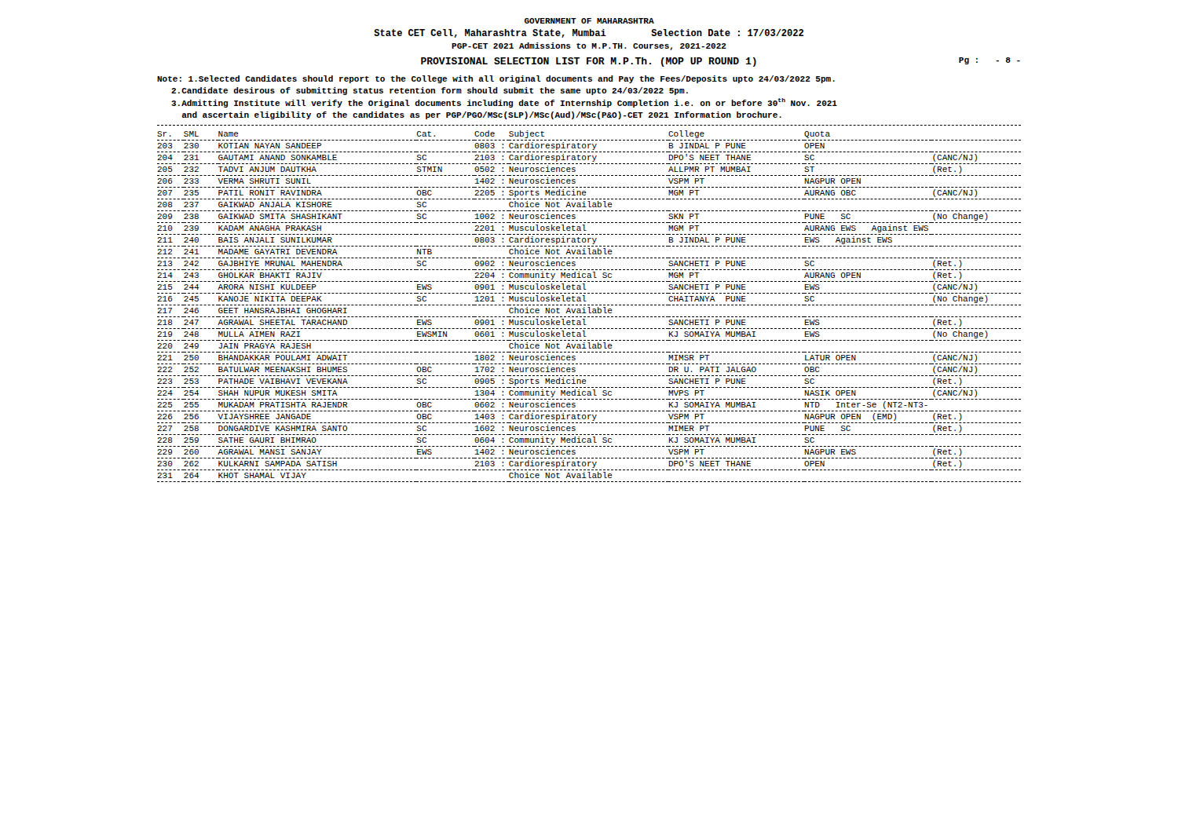GOVERNMENT OF MAHARASHTRA
State CET Cell, Maharashtra State, Mumbai Selection Date : 17/03/2022
PGP-CET 2021 Admissions to M.P.TH. Courses, 2021-2022
PROVISIONAL SELECTION LIST FOR M.P.Th. (MOP UP ROUND 1) Pg : - 8 -
Note: 1.Selected Candidates should report to the College with all original documents and Pay the Fees/Deposits upto 24/03/2022 5pm.
2.Candidate desirous of submitting status retention form should submit the same upto 24/03/2022 5pm.
3.Admitting Institute will verify the Original documents including date of Internship Completion i.e. on or before 30th Nov. 2021
and ascertain eligibility of the candidates as per PGP/PGO/MSc(SLP)/MSc(Aud)/MSc(P&O)-CET 2021 Information brochure.
| Sr. | SML | Name | Cat. | Code | Subject | College | Quota | |
| --- | --- | --- | --- | --- | --- | --- | --- | --- |
| 203 | 230 | KOTIAN NAYAN SANDEEP | | 0803 : | Cardiorespiratory | B JINDAL P PUNE | OPEN | |
| 204 | 231 | GAUTAMI ANAND SONKAMBLE | SC | 2103 : | Cardiorespiratory | DPO'S NEET THANE | SC | (CANC/NJ) |
| 205 | 232 | TADVI ANJUM DAUTKHA | STMIN | 0502 : | Neurosciences | ALLPMR PT MUMBAI | ST | (Ret.) |
| 206 | 233 | VERMA SHRUTI SUNIL | | 1402 : | Neurosciences | VSPM PT | NAGPUR OPEN | |
| 207 | 235 | PATIL RONIT RAVINDRA | OBC | 2205 : | Sports Medicine | MGM PT | AURANG OBC | (CANC/NJ) |
| 208 | 237 | GAIKWAD ANJALA KISHORE | SC | | Choice Not Available | | | |
| 209 | 238 | GAIKWAD SMITA SHASHIKANT | SC | 1002 : | Neurosciences | SKN PT | PUNE SC | (No Change) |
| 210 | 239 | KADAM ANAGHA PRAKASH | | 2201 : | Musculoskeletal | MGM PT | AURANG EWS Against EWS | |
| 211 | 240 | BAIS ANJALI SUNILKUMAR | | 0803 : | Cardiorespiratory | B JINDAL P PUNE | EWS Against EWS | |
| 212 | 241 | MADAME GAYATRI DEVENDRA | NTB | | Choice Not Available | | | |
| 213 | 242 | GAJBHIYE MRUNAL MAHENDRA | SC | 0902 : | Neurosciences | SANCHETI P PUNE | SC | (Ret.) |
| 214 | 243 | GHOLKAR BHAKTI RAJIV | | 2204 : | Community Medical Sc | MGM PT | AURANG OPEN | (Ret.) |
| 215 | 244 | ARORA NISHI KULDEEP | EWS | 0901 : | Musculoskeletal | SANCHETI P PUNE | EWS | (CANC/NJ) |
| 216 | 245 | KANOJE NIKITA DEEPAK | SC | 1201 : | Musculoskeletal | CHAITANYA PUNE | SC | (No Change) |
| 217 | 246 | GEET HANSRAJBHAI GHOGHARI | | | Choice Not Available | | | |
| 218 | 247 | AGRAWAL SHEETAL TARACHAND | EWS | 0901 : | Musculoskeletal | SANCHETI P PUNE | EWS | (Ret.) |
| 219 | 248 | MULLA AIMEN RAZI | EWSMIN | 0601 : | Musculoskeletal | KJ SOMAIYA MUMBAI | EWS | (No Change) |
| 220 | 249 | JAIN PRAGYA RAJESH | | | Choice Not Available | | | |
| 221 | 250 | BHANDAKKAR POULAMI ADWAIT | | 1802 : | Neurosciences | MIMSR PT | LATUR OPEN | (CANC/NJ) |
| 222 | 252 | BATULWAR MEENAKSHI BHUMES | OBC | 1702 : | Neurosciences | DR U. PATI JALGAO | OBC | (CANC/NJ) |
| 223 | 253 | PATHADE VAIBHAVI VEVEKANA | SC | 0905 : | Sports Medicine | SANCHETI P PUNE | SC | (Ret.) |
| 224 | 254 | SHAH NUPUR MUKESH SMITA | | 1304 : | Community Medical Sc | MVPS PT | NASIK OPEN | (CANC/NJ) |
| 225 | 255 | MUKADAM PRATISHTA RAJENDR | OBC | 0602 : | Neurosciences | KJ SOMAIYA MUMBAI | NTD Inter-Se (NT2-NT3- | |
| 226 | 256 | VIJAYSHREE JANGADE | OBC | 1403 : | Cardiorespiratory | VSPM PT | NAGPUR OPEN (EMD) | (Ret.) |
| 227 | 258 | DONGARDIVE KASHMIRA SANTO | SC | 1602 : | Neurosciences | MIMER PT | PUNE SC | (Ret.) |
| 228 | 259 | SATHE GAURI BHIMRAO | SC | 0604 : | Community Medical Sc | KJ SOMAIYA MUMBAI | SC | |
| 229 | 260 | AGRAWAL MANSI SANJAY | EWS | 1402 : | Neurosciences | VSPM PT | NAGPUR EWS | (Ret.) |
| 230 | 262 | KULKARNI SAMPADA SATISH | | 2103 : | Cardiorespiratory | DPO'S NEET THANE | OPEN | (Ret.) |
| 231 | 264 | KHOT SHAMAL VIJAY | | | Choice Not Available | | | |